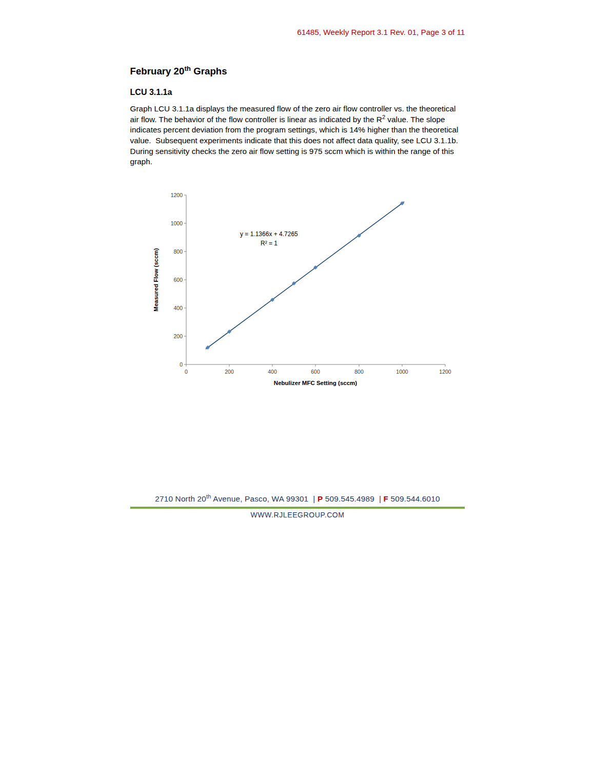61485, Weekly Report 3.1 Rev. 01, Page 3 of 11
February 20th Graphs
LCU 3.1.1a
Graph LCU 3.1.1a displays the measured flow of the zero air flow controller vs. the theoretical air flow. The behavior of the flow controller is linear as indicated by the R2 value. The slope indicates percent deviation from the program settings, which is 14% higher than the theoretical value. Subsequent experiments indicate that this does not affect data quality, see LCU 3.1.1b. During sensitivity checks the zero air flow setting is 975 sccm which is within the range of this graph.
Y scale: 0 at y=360, 1200 at y=30 => 0.275 px per sccm X scale: 0 at x=95, 1200 at x=600 => 0.4208 px per sccm 1200 1000 800 600 400 200 0 0 200 400 600 800 1000 1200 Nebulizer MFC Setting (sccm) Measured Flow (sccm) y = 1.1366x + 4.7265 R² = 1
2710 North 20th Avenue, Pasco, WA 99301 | P 509.545.4989 | F 509.544.6010
WWW.RJLEEGROUP.COM